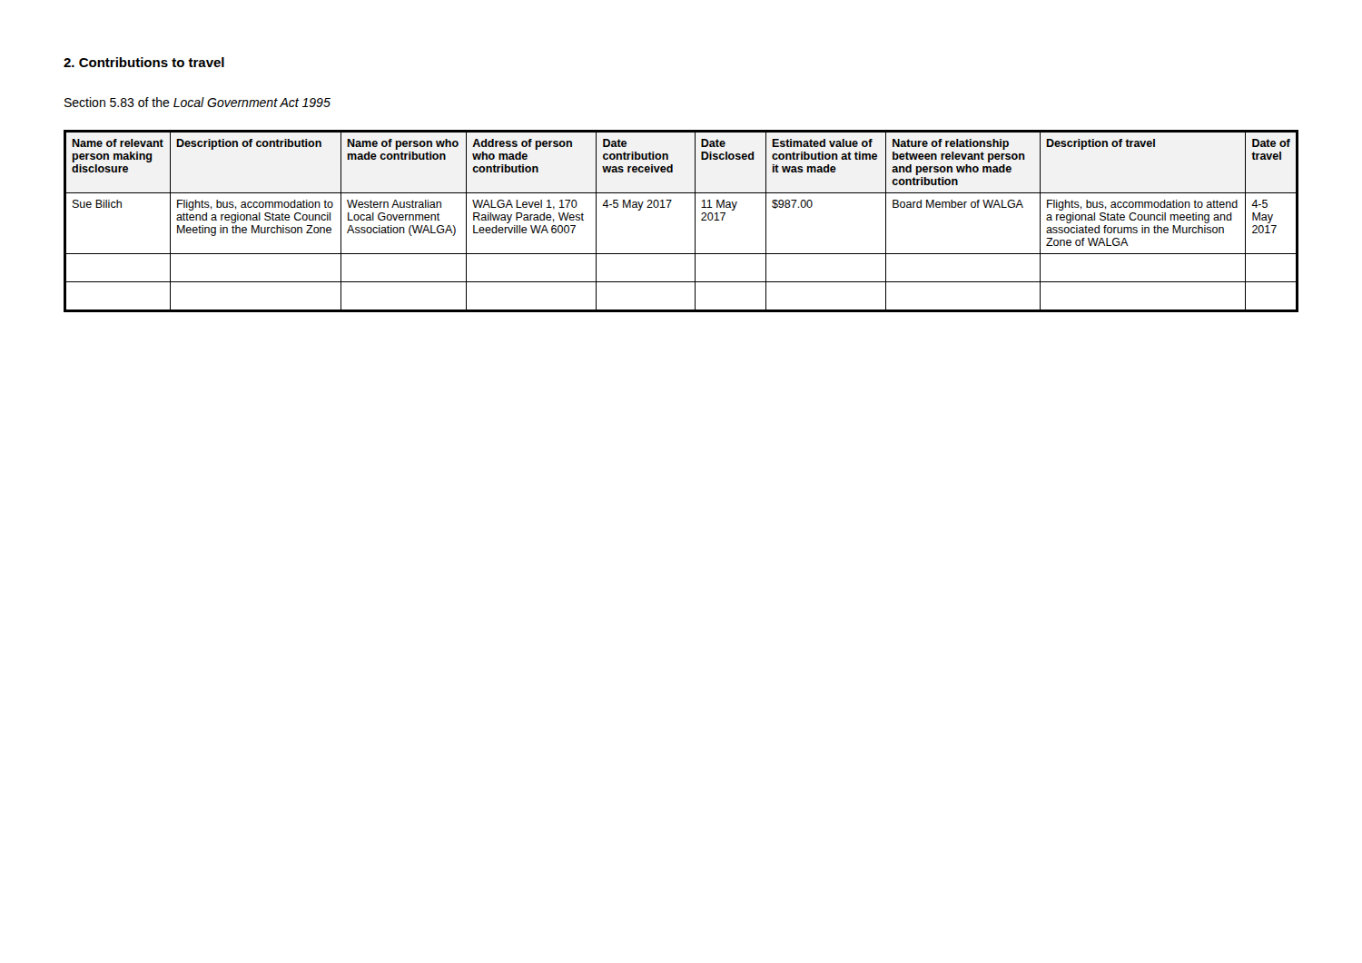2. Contributions to travel
Section 5.83 of the Local Government Act 1995
| Name of relevant person making disclosure | Description of contribution | Name of person who made contribution | Address of person who made contribution | Date contribution was received | Date Disclosed | Estimated value of contribution at time it was made | Nature of relationship between relevant person and person who made contribution | Description of travel | Date of travel |
| --- | --- | --- | --- | --- | --- | --- | --- | --- | --- |
| Sue Bilich | Flights, bus, accommodation to attend a regional State Council Meeting in the Murchison Zone | Western Australian Local Government Association (WALGA) | WALGA Level 1, 170 Railway Parade, West Leederville WA 6007 | 4-5 May 2017 | 11 May 2017 | $987.00 | Board Member of WALGA | Flights, bus, accommodation to attend a regional State Council meeting and associated forums in the Murchison Zone of WALGA | 4-5 May 2017 |